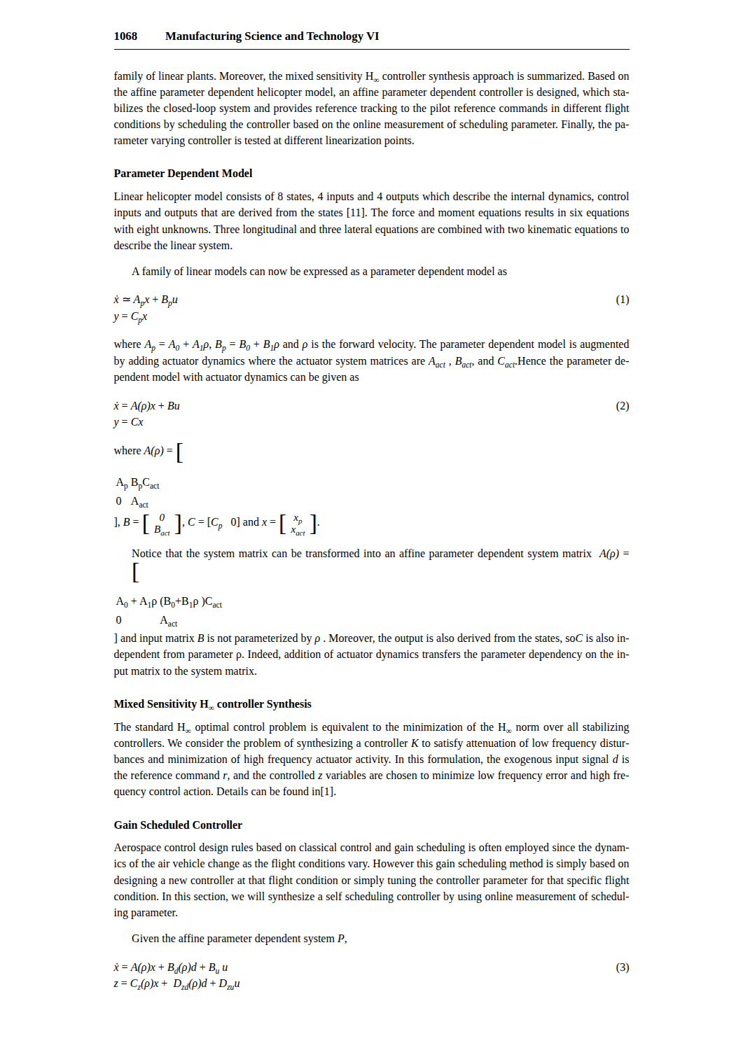1068 Manufacturing Science and Technology VI
family of linear plants. Moreover, the mixed sensitivity H∞ controller synthesis approach is summarized. Based on the affine parameter dependent helicopter model, an affine parameter dependent controller is designed, which stabilizes the closed-loop system and provides reference tracking to the pilot reference commands in different flight conditions by scheduling the controller based on the online measurement of scheduling parameter. Finally, the parameter varying controller is tested at different linearization points.
Parameter Dependent Model
Linear helicopter model consists of 8 states, 4 inputs and 4 outputs which describe the internal dynamics, control inputs and outputs that are derived from the states [11]. The force and moment equations results in six equations with eight unknowns. Three longitudinal and three lateral equations are combined with two kinematic equations to describe the linear system.
A family of linear models can now be expressed as a parameter dependent model as
(1) ẋ ≃ Apx + Bpu y = Cpx
where Ap = A0 + A1ρ, Bp = B0 + B1ρ and ρ is the forward velocity. The parameter dependent model is augmented by adding actuator dynamics where the actuator system matrices are Aact , Bact, and Cact.Hence the parameter dependent model with actuator dynamics can be given as
(2) ẋ = A(ρ)x + Bu y = Cx
where A(ρ) = [
| A p | B p C act |
| 0 | A act |
], B = [
| 0 |
| B act |
], C = [Cp 0] and x = [
| x p |
| x act |
].
Notice that the system matrix can be transformed into an affine parameter dependent system matrix A(ρ) = [
| A 0 + A 1 ρ | (B 0 +B 1 ρ )C act |
| 0 | A act |
] and input matrix B is not parameterized by ρ . Moreover, the output is also derived from the states, soC is also independent from parameter ρ. Indeed, addition of actuator dynamics transfers the parameter dependency on the input matrix to the system matrix.
Mixed Sensitivity H∞ controller Synthesis
The standard H∞ optimal control problem is equivalent to the minimization of the H∞ norm over all stabilizing controllers. We consider the problem of synthesizing a controller K to satisfy attenuation of low frequency disturbances and minimization of high frequency actuator activity. In this formulation, the exogenous input signal d is the reference command r, and the controlled z variables are chosen to minimize low frequency error and high frequency control action. Details can be found in[1].
Gain Scheduled Controller
Aerospace control design rules based on classical control and gain scheduling is often employed since the dynamics of the air vehicle change as the flight conditions vary. However this gain scheduling method is simply based on designing a new controller at that flight condition or simply tuning the controller parameter for that specific flight condition. In this section, we will synthesize a self scheduling controller by using online measurement of scheduling parameter.
Given the affine parameter dependent system P,
(3) ẋ = A(ρ)x + Bd(ρ)d + Bu u z = Cz(ρ)x + Dzd(ρ)d + Dzuu